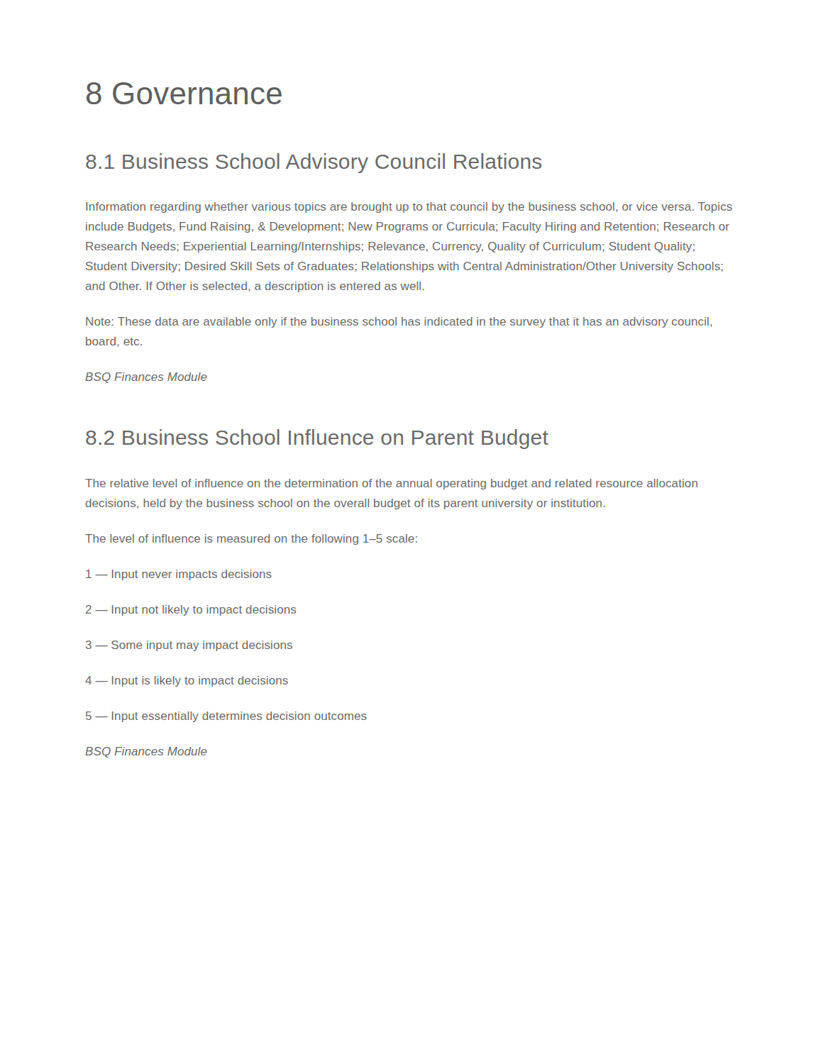8 Governance
8.1 Business School Advisory Council Relations
Information regarding whether various topics are brought up to that council by the business school, or vice versa. Topics include Budgets, Fund Raising, & Development; New Programs or Curricula; Faculty Hiring and Retention; Research or Research Needs; Experiential Learning/Internships; Relevance, Currency, Quality of Curriculum; Student Quality; Student Diversity; Desired Skill Sets of Graduates; Relationships with Central Administration/Other University Schools; and Other. If Other is selected, a description is entered as well.
Note: These data are available only if the business school has indicated in the survey that it has an advisory council, board, etc.
BSQ Finances Module
8.2 Business School Influence on Parent Budget
The relative level of influence on the determination of the annual operating budget and related resource allocation decisions, held by the business school on the overall budget of its parent university or institution.
The level of influence is measured on the following 1–5 scale:
1 — Input never impacts decisions
2 — Input not likely to impact decisions
3 — Some input may impact decisions
4 — Input is likely to impact decisions
5 — Input essentially determines decision outcomes
BSQ Finances Module